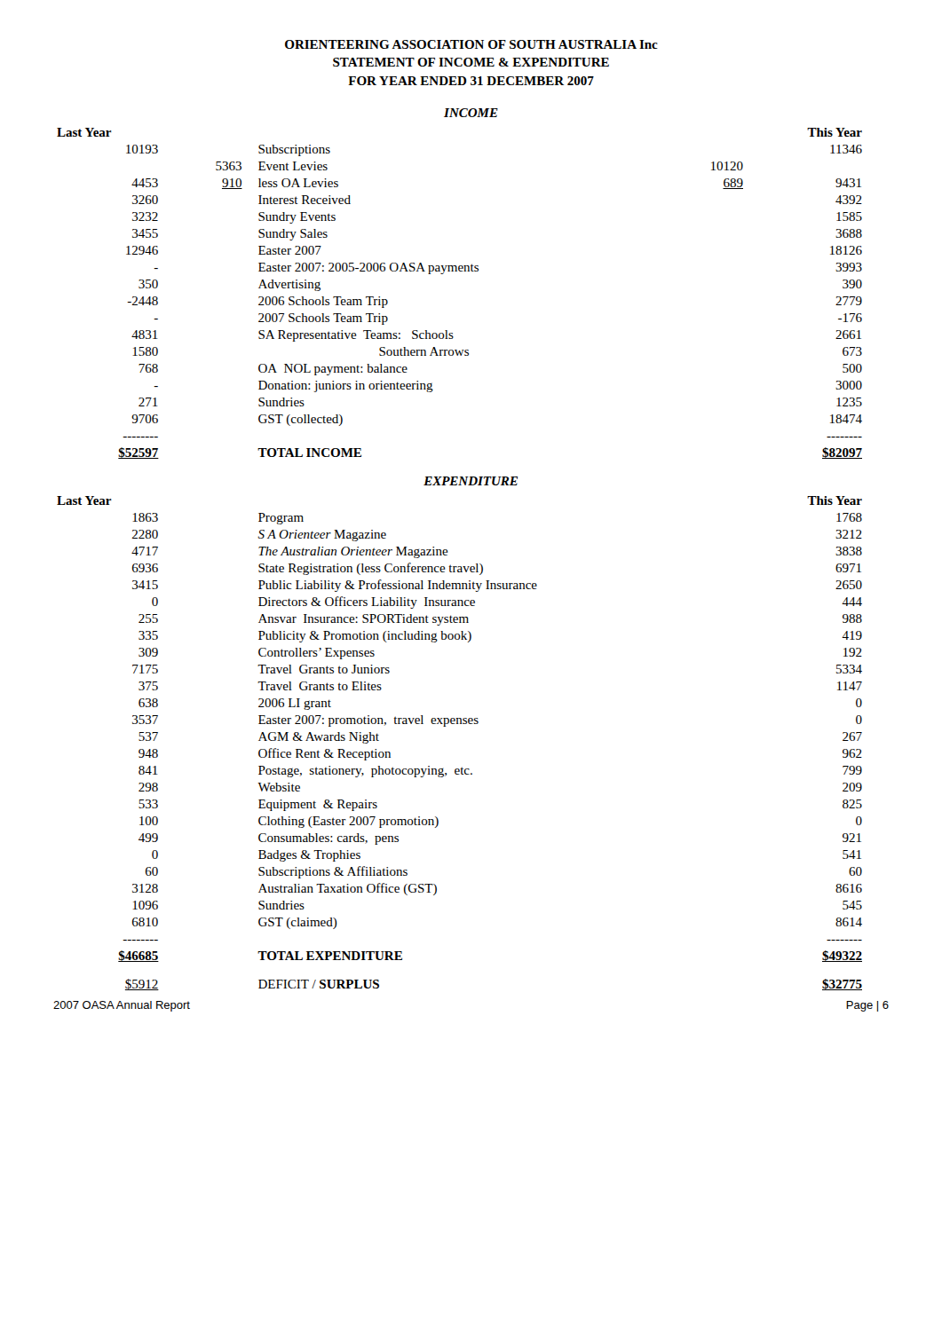ORIENTEERING ASSOCIATION OF SOUTH AUSTRALIA Inc
STATEMENT OF INCOME & EXPENDITURE
FOR YEAR ENDED 31 DECEMBER 2007
INCOME
| Last Year | | | | This Year |
| 10193 | | Subscriptions | | 11346 |
| | 5363 | Event Levies | 10120 | |
| 4453 | 910 | less OA Levies | 689 | 9431 |
| 3260 | | Interest Received | | 4392 |
| 3232 | | Sundry Events | | 1585 |
| 3455 | | Sundry Sales | | 3688 |
| 12946 | | Easter 2007 | | 18126 |
| - | | Easter 2007: 2005-2006 OASA payments | | 3993 |
| 350 | | Advertising | | 390 |
| -2448 | | 2006 Schools Team Trip | | 2779 |
| - | | 2007 Schools Team Trip | | -176 |
| 4831 | | SA Representative Teams: Schools | | 2661 |
| 1580 | | Southern Arrows | | 673 |
| 768 | | OA NOL payment: balance | | 500 |
| - | | Donation: juniors in orienteering | | 3000 |
| 271 | | Sundries | | 1235 |
| 9706 | | GST (collected) | | 18474 |
| -------- | | | | -------- |
| $52597 | | TOTAL INCOME | | $82097 |
EXPENDITURE
| Last Year | | | | This Year |
| 1863 | | Program | | 1768 |
| 2280 | | S A Orienteer Magazine | | 3212 |
| 4717 | | The Australian Orienteer Magazine | | 3838 |
| 6936 | | State Registration (less Conference travel) | | 6971 |
| 3415 | | Public Liability & Professional Indemnity Insurance | | 2650 |
| 0 | | Directors & Officers Liability Insurance | | 444 |
| 255 | | Ansvar Insurance: SPORTident system | | 988 |
| 335 | | Publicity & Promotion (including book) | | 419 |
| 309 | | Controllers’ Expenses | | 192 |
| 7175 | | Travel Grants to Juniors | | 5334 |
| 375 | | Travel Grants to Elites | | 1147 |
| 638 | | 2006 LI grant | | 0 |
| 3537 | | Easter 2007: promotion, travel expenses | | 0 |
| 537 | | AGM & Awards Night | | 267 |
| 948 | | Office Rent & Reception | | 962 |
| 841 | | Postage, stationery, photocopying, etc. | | 799 |
| 298 | | Website | | 209 |
| 533 | | Equipment & Repairs | | 825 |
| 100 | | Clothing (Easter 2007 promotion) | | 0 |
| 499 | | Consumables: cards, pens | | 921 |
| 0 | | Badges & Trophies | | 541 |
| 60 | | Subscriptions & Affiliations | | 60 |
| 3128 | | Australian Taxation Office (GST) | | 8616 |
| 1096 | | Sundries | | 545 |
| 6810 | | GST (claimed) | | 8614 |
| -------- | | | | -------- |
| $46685 | | TOTAL EXPENDITURE | | $49322 |
| $5912 | | DEFICIT / SURPLUS | | $32775 |
2007 OASA Annual Report Page | 6